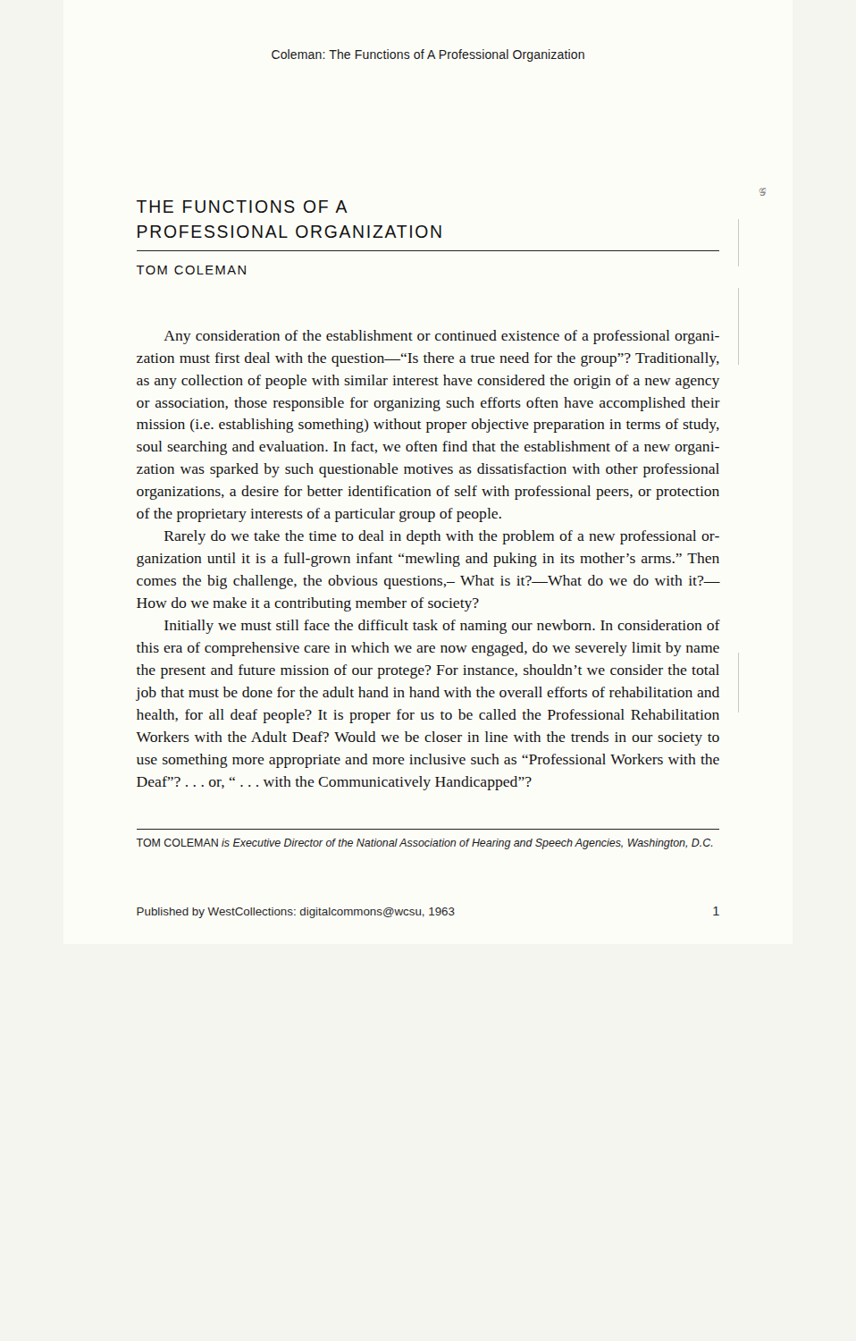Coleman: The Functions of A Professional Organization
𝒢
The Functions of a
Professional Organization
TOM COLEMAN
Any consideration of the establishment or continued existence of a professional organization must first deal with the question—“Is there a true need for the group”? Traditionally, as any collection of people with similar interest have considered the origin of a new agency or association, those responsible for organizing such efforts often have accomplished their mission (i.e. establishing something) without proper objective preparation in terms of study, soul searching and evaluation. In fact, we often find that the establishment of a new organization was sparked by such questionable motives as dissatisfaction with other professional organizations, a desire for better identification of self with professional peers, or protection of the proprietary interests of a particular group of people.
Rarely do we take the time to deal in depth with the problem of a new professional organization until it is a full-grown infant “mewling and puking in its mother’s arms.” Then comes the big challenge, the obvious questions,– What is it?—What do we do with it?—How do we make it a contributing member of society?
Initially we must still face the difficult task of naming our newborn. In consideration of this era of comprehensive care in which we are now engaged, do we severely limit by name the present and future mission of our protege? For instance, shouldn’t we consider the total job that must be done for the adult hand in hand with the overall efforts of rehabilitation and health, for all deaf people? It is proper for us to be called the Professional Rehabilitation Workers with the Adult Deaf? Would we be closer in line with the trends in our society to use something more appropriate and more inclusive such as “Professional Workers with the Deaf”? . . . or, “ . . . with the Communicatively Handicapped”?
TOM COLEMAN is Executive Director of the National Association of Hearing and Speech Agencies, Washington, D.C.
Published by WestCollections: digitalcommons@wcsu, 1963 1